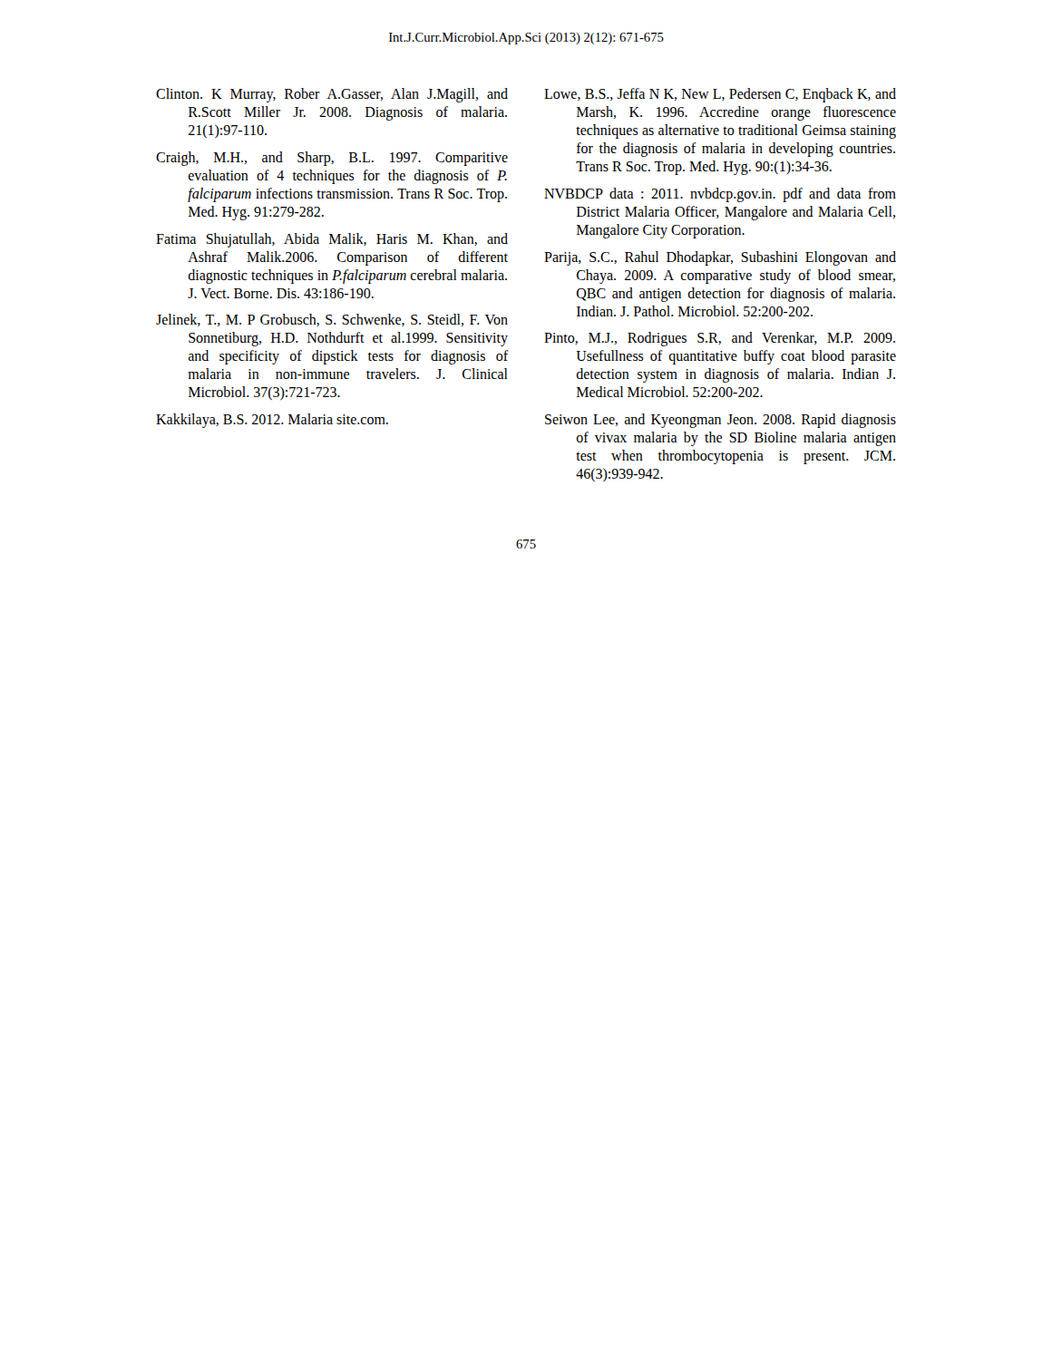Int.J.Curr.Microbiol.App.Sci (2013) 2(12): 671-675
Clinton. K Murray, Rober A.Gasser, Alan J.Magill, and R.Scott Miller Jr. 2008. Diagnosis of malaria. 21(1):97-110.
Craigh, M.H., and Sharp, B.L. 1997. Comparitive evaluation of 4 techniques for the diagnosis of P. falciparum infections transmission. Trans R Soc. Trop. Med. Hyg. 91:279-282.
Fatima Shujatullah, Abida Malik, Haris M. Khan, and Ashraf Malik.2006. Comparison of different diagnostic techniques in P.falciparum cerebral malaria. J. Vect. Borne. Dis. 43:186-190.
Jelinek, T., M. P Grobusch, S. Schwenke, S. Steidl, F. Von Sonnetiburg, H.D. Nothdurft et al.1999. Sensitivity and specificity of dipstick tests for diagnosis of malaria in non-immune travelers. J. Clinical Microbiol. 37(3):721-723.
Kakkilaya, B.S. 2012. Malaria site.com.
Lowe, B.S., Jeffa N K, New L, Pedersen C, Enqback K, and Marsh, K. 1996. Accredine orange fluorescence techniques as alternative to traditional Geimsa staining for the diagnosis of malaria in developing countries. Trans R Soc. Trop. Med. Hyg. 90:(1):34-36.
NVBDCP data : 2011. nvbdcp.gov.in. pdf and data from District Malaria Officer, Mangalore and Malaria Cell, Mangalore City Corporation.
Parija, S.C., Rahul Dhodapkar, Subashini Elongovan and Chaya. 2009. A comparative study of blood smear, QBC and antigen detection for diagnosis of malaria. Indian. J. Pathol. Microbiol. 52:200-202.
Pinto, M.J., Rodrigues S.R, and Verenkar, M.P. 2009. Usefullness of quantitative buffy coat blood parasite detection system in diagnosis of malaria. Indian J. Medical Microbiol. 52:200-202.
Seiwon Lee, and Kyeongman Jeon. 2008. Rapid diagnosis of vivax malaria by the SD Bioline malaria antigen test when thrombocytopenia is present. JCM. 46(3):939-942.
675